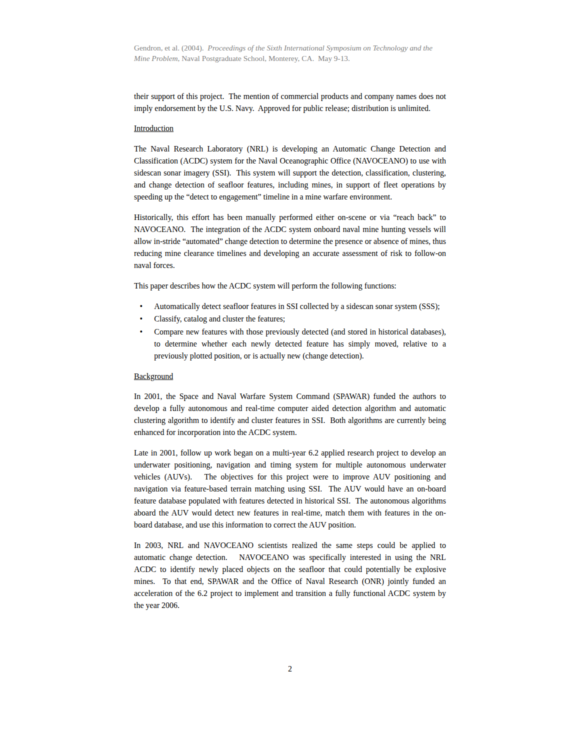Gendron, et al. (2004). Proceedings of the Sixth International Symposium on Technology and the Mine Problem, Naval Postgraduate School, Monterey, CA. May 9-13.
their support of this project. The mention of commercial products and company names does not imply endorsement by the U.S. Navy. Approved for public release; distribution is unlimited.
Introduction
The Naval Research Laboratory (NRL) is developing an Automatic Change Detection and Classification (ACDC) system for the Naval Oceanographic Office (NAVOCEANO) to use with sidescan sonar imagery (SSI). This system will support the detection, classification, clustering, and change detection of seafloor features, including mines, in support of fleet operations by speeding up the “detect to engagement” timeline in a mine warfare environment.
Historically, this effort has been manually performed either on-scene or via “reach back” to NAVOCEANO. The integration of the ACDC system onboard naval mine hunting vessels will allow in-stride “automated” change detection to determine the presence or absence of mines, thus reducing mine clearance timelines and developing an accurate assessment of risk to follow-on naval forces.
This paper describes how the ACDC system will perform the following functions:
Automatically detect seafloor features in SSI collected by a sidescan sonar system (SSS);
Classify, catalog and cluster the features;
Compare new features with those previously detected (and stored in historical databases), to determine whether each newly detected feature has simply moved, relative to a previously plotted position, or is actually new (change detection).
Background
In 2001, the Space and Naval Warfare System Command (SPAWAR) funded the authors to develop a fully autonomous and real-time computer aided detection algorithm and automatic clustering algorithm to identify and cluster features in SSI. Both algorithms are currently being enhanced for incorporation into the ACDC system.
Late in 2001, follow up work began on a multi-year 6.2 applied research project to develop an underwater positioning, navigation and timing system for multiple autonomous underwater vehicles (AUVs). The objectives for this project were to improve AUV positioning and navigation via feature-based terrain matching using SSI. The AUV would have an on-board feature database populated with features detected in historical SSI. The autonomous algorithms aboard the AUV would detect new features in real-time, match them with features in the on-board database, and use this information to correct the AUV position.
In 2003, NRL and NAVOCEANO scientists realized the same steps could be applied to automatic change detection. NAVOCEANO was specifically interested in using the NRL ACDC to identify newly placed objects on the seafloor that could potentially be explosive mines. To that end, SPAWAR and the Office of Naval Research (ONR) jointly funded an acceleration of the 6.2 project to implement and transition a fully functional ACDC system by the year 2006.
2